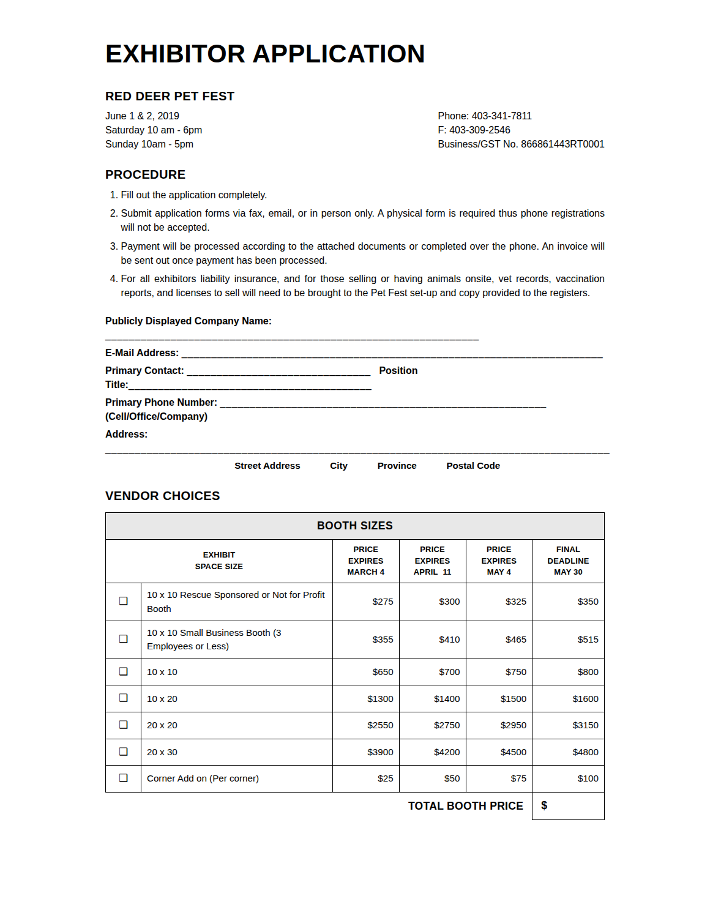EXHIBITOR APPLICATION
RED DEER PET FEST
June 1 & 2, 2019
Saturday 10 am - 6pm
Sunday 10am - 5pm
Phone: 403-341-7811
F: 403-309-2546
Business/GST No. 866861443RT0001
PROCEDURE
Fill out the application completely.
Submit application forms via fax, email, or in person only. A physical form is required thus phone registrations will not be accepted.
Payment will be processed according to the attached documents or completed over the phone. An invoice will be sent out once payment has been processed.
For all exhibitors liability insurance, and for those selling or having animals onsite, vet records, vaccination reports, and licenses to sell will need to be brought to the Pet Fest set-up and copy provided to the registers.
Publicly Displayed Company Name: _______________________________________________________________
E-Mail Address: _______________________________________________________________________
Primary Contact: _______________________________ Position Title:_________________________________________
Primary Phone Number: _______________________________________________________ (Cell/Office/Company)
Address: _____________________________________________________________________________________
Street Address City Province Postal Code
VENDOR CHOICES
BOOTH SIZES
| EXHIBIT SPACE SIZE | PRICE EXPIRES MARCH 4 | PRICE EXPIRES APRIL 11 | PRICE EXPIRES MAY 4 | FINAL DEADLINE MAY 30 |
| --- | --- | --- | --- | --- |
| ❑ | 10 x 10 Rescue Sponsored or Not for Profit Booth | $275 | $300 | $325 | $350 |
| ❑ | 10 x 10 Small Business Booth (3 Employees or Less) | $355 | $410 | $465 | $515 |
| ❑ | 10 x 10 | $650 | $700 | $750 | $800 |
| ❑ | 10 x 20 | $1300 | $1400 | $1500 | $1600 |
| ❑ | 20 x 20 | $2550 | $2750 | $2950 | $3150 |
| ❑ | 20 x 30 | $3900 | $4200 | $4500 | $4800 |
| ❑ | Corner Add on (Per corner) | $25 | $50 | $75 | $100 |
| TOTAL BOOTH PRICE | $ |